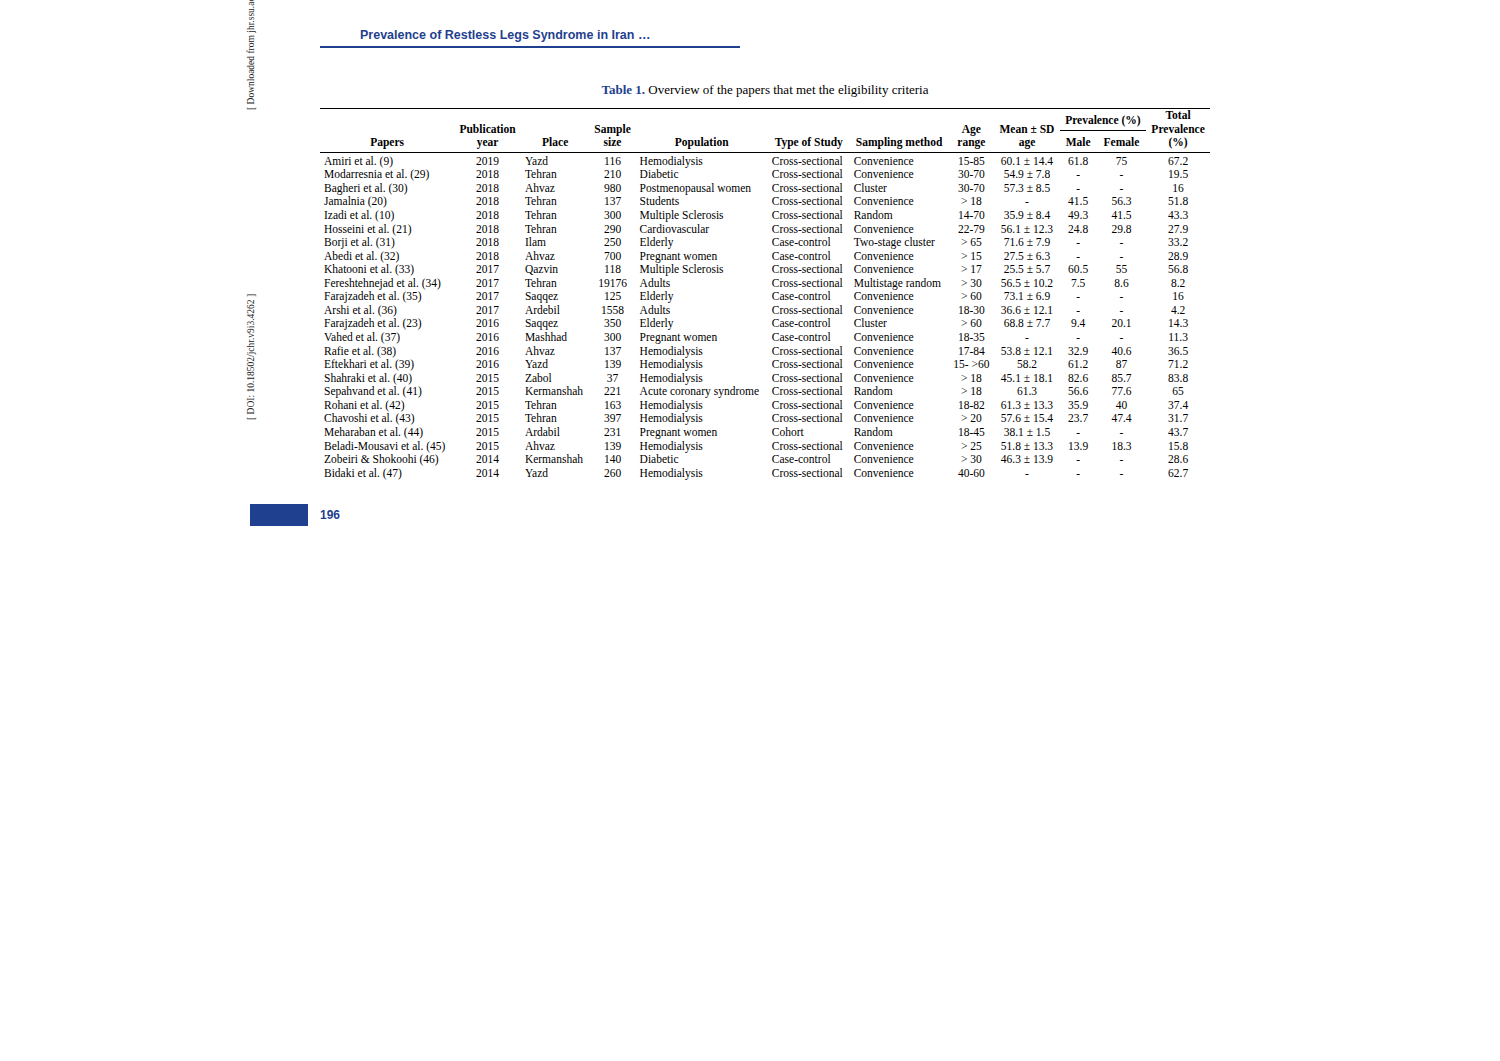Prevalence of Restless Legs Syndrome in Iran …
Table 1. Overview of the papers that met the eligibility criteria
| Papers | Publication year | Place | Sample size | Population | Type of Study | Sampling method | Age range | Mean ± SD age | Prevalence (%) | Total Prevalence (%) |
| --- | --- | --- | --- | --- | --- | --- | --- | --- | --- | --- |
| Male | Female |
| Amiri et al. (9) | 2019 | Yazd | 116 | Hemodialysis | Cross-sectional | Convenience | 15-85 | 60.1 ± 14.4 | 61.8 | 75 | 67.2 |
| Modarresnia et al. (29) | 2018 | Tehran | 210 | Diabetic | Cross-sectional | Convenience | 30-70 | 54.9 ± 7.8 | - | - | 19.5 |
| Bagheri et al. (30) | 2018 | Ahvaz | 980 | Postmenopausal women | Cross-sectional | Cluster | 30-70 | 57.3 ± 8.5 | - | - | 16 |
| Jamalnia (20) | 2018 | Tehran | 137 | Students | Cross-sectional | Convenience | > 18 | - | 41.5 | 56.3 | 51.8 |
| Izadi et al. (10) | 2018 | Tehran | 300 | Multiple Sclerosis | Cross-sectional | Random | 14-70 | 35.9 ± 8.4 | 49.3 | 41.5 | 43.3 |
| Hosseini et al. (21) | 2018 | Tehran | 290 | Cardiovascular | Cross-sectional | Convenience | 22-79 | 56.1 ± 12.3 | 24.8 | 29.8 | 27.9 |
| Borji et al. (31) | 2018 | Ilam | 250 | Elderly | Case-control | Two-stage cluster | > 65 | 71.6 ± 7.9 | - | - | 33.2 |
| Abedi et al. (32) | 2018 | Ahvaz | 700 | Pregnant women | Case-control | Convenience | > 15 | 27.5 ± 6.3 | - | - | 28.9 |
| Khatooni et al. (33) | 2017 | Qazvin | 118 | Multiple Sclerosis | Cross-sectional | Convenience | > 17 | 25.5 ± 5.7 | 60.5 | 55 | 56.8 |
| Fereshtehnejad et al. (34) | 2017 | Tehran | 19176 | Adults | Cross-sectional | Multistage random | > 30 | 56.5 ± 10.2 | 7.5 | 8.6 | 8.2 |
| Farajzadeh et al. (35) | 2017 | Saqqez | 125 | Elderly | Case-control | Convenience | > 60 | 73.1 ± 6.9 | - | - | 16 |
| Arshi et al. (36) | 2017 | Ardebil | 1558 | Adults | Cross-sectional | Convenience | 18-30 | 36.6 ± 12.1 | - | - | 4.2 |
| Farajzadeh et al. (23) | 2016 | Saqqez | 350 | Elderly | Case-control | Cluster | > 60 | 68.8 ± 7.7 | 9.4 | 20.1 | 14.3 |
| Vahed et al. (37) | 2016 | Mashhad | 300 | Pregnant women | Case-control | Convenience | 18-35 | - | - | - | 11.3 |
| Rafie et al. (38) | 2016 | Ahvaz | 137 | Hemodialysis | Cross-sectional | Convenience | 17-84 | 53.8 ± 12.1 | 32.9 | 40.6 | 36.5 |
| Eftekhari et al. (39) | 2016 | Yazd | 139 | Hemodialysis | Cross-sectional | Convenience | 15- >60 | 58.2 | 61.2 | 87 | 71.2 |
| Shahraki et al. (40) | 2015 | Zabol | 37 | Hemodialysis | Cross-sectional | Convenience | > 18 | 45.1 ± 18.1 | 82.6 | 85.7 | 83.8 |
| Sepahvand et al. (41) | 2015 | Kermanshah | 221 | Acute coronary syndrome | Cross-sectional | Random | > 18 | 61.3 | 56.6 | 77.6 | 65 |
| Rohani et al. (42) | 2015 | Tehran | 163 | Hemodialysis | Cross-sectional | Convenience | 18-82 | 61.3 ± 13.3 | 35.9 | 40 | 37.4 |
| Chavoshi et al. (43) | 2015 | Tehran | 397 | Hemodialysis | Cross-sectional | Convenience | > 20 | 57.6 ± 15.4 | 23.7 | 47.4 | 31.7 |
| Meharaban et al. (44) | 2015 | Ardabil | 231 | Pregnant women | Cohort | Random | 18-45 | 38.1 ± 1.5 | - | - | 43.7 |
| Beladi-Mousavi et al. (45) | 2015 | Ahvaz | 139 | Hemodialysis | Cross-sectional | Convenience | > 25 | 51.8 ± 13.3 | 13.9 | 18.3 | 15.8 |
| Zobeiri & Shokoohi (46) | 2014 | Kermanshah | 140 | Diabetic | Case-control | Convenience | > 30 | 46.3 ± 13.9 | - | - | 28.6 |
| Bidaki et al. (47) | 2014 | Yazd | 260 | Hemodialysis | Cross-sectional | Convenience | 40-60 | - | - | - | 62.7 |
196
[ DOI: 10.18502/jchr.v9i3.4262 ]
[ Downloaded from jhr.ssu.ac.ir on 2022-06-28 ]